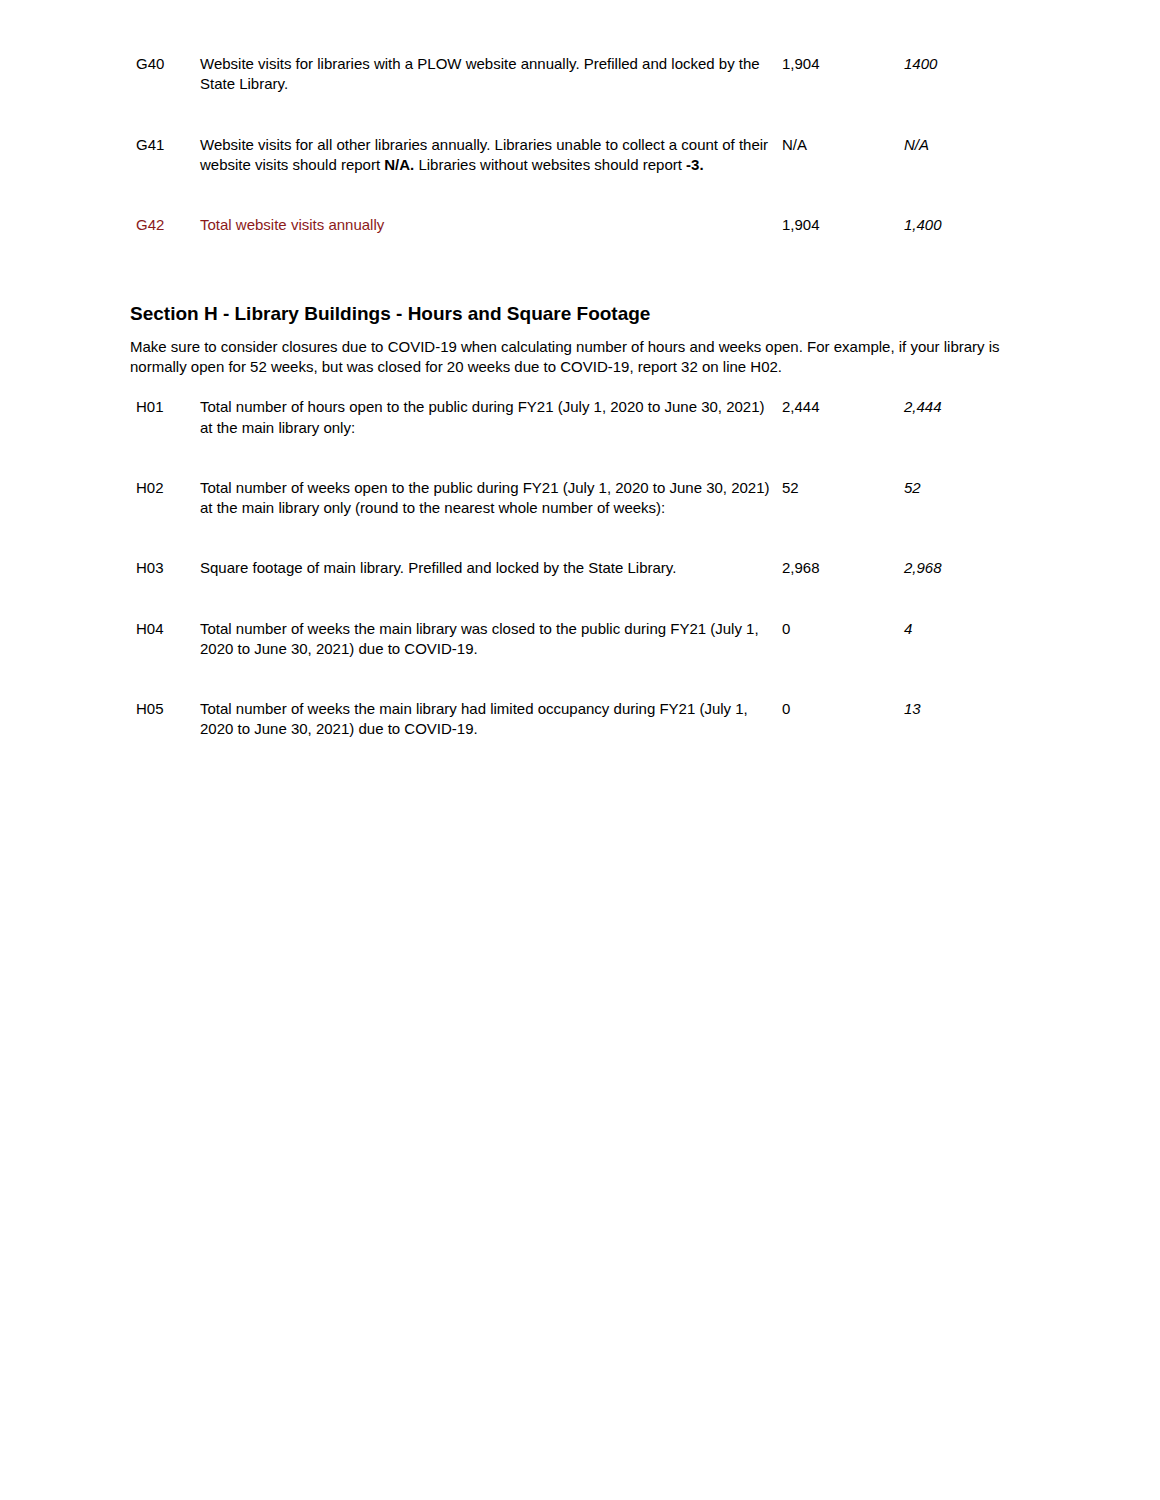| G40 | Website visits for libraries with a PLOW website annually. Prefilled and locked by the State Library. | 1,904 | 1400 |
| G41 | Website visits for all other libraries annually. Libraries unable to collect a count of their website visits should report N/A. Libraries without websites should report -3. | N/A | N/A |
| G42 | Total website visits annually | 1,904 | 1,400 |
Section H - Library Buildings - Hours and Square Footage
Make sure to consider closures due to COVID-19 when calculating number of hours and weeks open. For example, if your library is normally open for 52 weeks, but was closed for 20 weeks due to COVID-19, report 32 on line H02.
| H01 | Total number of hours open to the public during FY21 (July 1, 2020 to June 30, 2021) at the main library only: | 2,444 | 2,444 |
| H02 | Total number of weeks open to the public during FY21 (July 1, 2020 to June 30, 2021) at the main library only (round to the nearest whole number of weeks): | 52 | 52 |
| H03 | Square footage of main library. Prefilled and locked by the State Library. | 2,968 | 2,968 |
| H04 | Total number of weeks the main library was closed to the public during FY21 (July 1, 2020 to June 30, 2021) due to COVID-19. | 0 | 4 |
| H05 | Total number of weeks the main library had limited occupancy during FY21 (July 1, 2020 to June 30, 2021) due to COVID-19. | 0 | 13 |